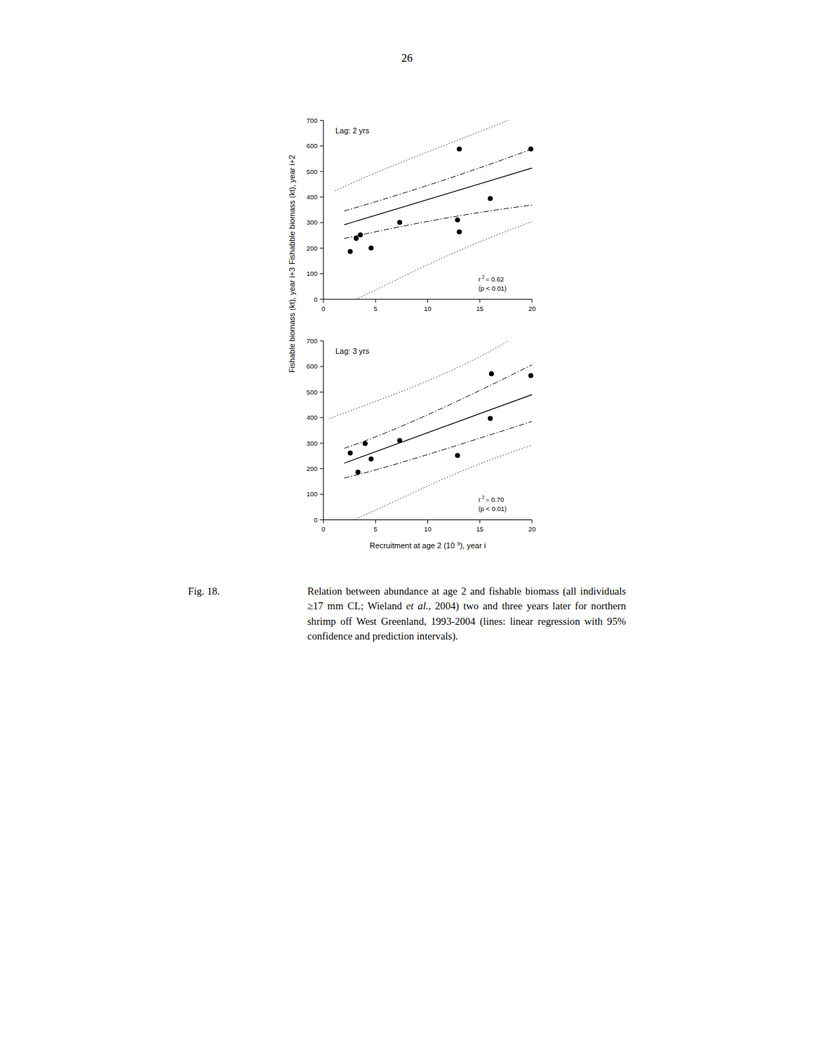26
0 100 200 300 400 500 600 700 0 5 10 15 20 Lag: 2 yrs r 2 = 0.62 (p < 0.01) 0 100 200 300 400 500 600 700 0 5 10 15 20 Lag: 3 yrs r 2 = 0.70 (p < 0.01) Fishable biomass (kt), year i+3 Fishabble biomass (kt), year i+2 Recruitment at age 2 (10 9), year i
Fig. 18.
Relation between abundance at age 2 and fishable biomass (all individuals ≥17 mm CL; Wieland et al., 2004) two and three years later for northern shrimp off West Greenland, 1993-2004 (lines: linear regression with 95% confidence and prediction intervals).